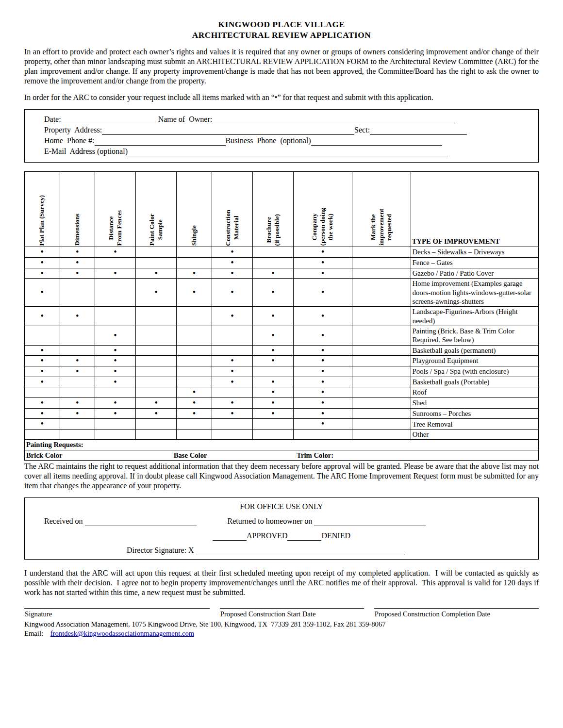KINGWOOD PLACE VILLAGE
ARCHITECTURAL REVIEW APPLICATION
In an effort to provide and protect each owner’s rights and values it is required that any owner or groups of owners considering improvement and/or change of their property, other than minor landscaping must submit an ARCHITECTURAL REVIEW APPLICATION FORM to the Architectural Review Committee (ARC) for the plan improvement and/or change. If any property improvement/change is made that has not been approved, the Committee/Board has the right to ask the owner to remove the improvement and/or change from the property.
In order for the ARC to consider your request include all items marked with an “•” for that request and submit with this application.
Date: Name of Owner:
Property Address: Sect:
Home Phone #: Business Phone (optional)
E-Mail Address (optional)
| Plat Plan (Survey) | Dimensions | Distance From Fences | Paint Color Sample | Shingle | Construction Material | Brochure (if possible) | Company (person doing the work) | Mark the improvement requested | TYPE OF IMPROVEMENT |
| --- | --- | --- | --- | --- | --- | --- | --- | --- | --- |
| • | • | • | | | • | | • | | Decks – Sidewalks – Driveways |
| • | • | | | | • | | • | | Fence – Gates |
| • | • | • | • | • | • | • | • | | Gazebo / Patio / Patio Cover |
| • | | | • | • | • | • | • | | Home improvement (Examples garage doors-motion lights-windows-gutter-solar screens-awnings-shutters |
| • | • | | | | • | • | • | | Landscape-Figurines-Arbors (Height needed) |
| | | • | | | | • | • | | Painting (Brick, Base & Trim Color Required. See below) |
| • | | • | | | | • | • | | Basketball goals (permanent) |
| • | • | • | | | • | • | • | | Playground Equipment |
| • | • | • | | | • | | • | | Pools / Spa / Spa (with enclosure) |
| • | | • | | | • | • | • | | Basketball goals (Portable) |
| | | | | • | | • | • | | Roof |
| • | • | • | • | • | • | • | • | | Shed |
| • | • | • | • | • | • | • | • | | Sunrooms – Porches |
| • | | | | | | | • | | Tree Removal |
| | | | | | | | | | Other |
| Painting Requests: |
| Brick Color Base Color Trim Color: |
The ARC maintains the right to request additional information that they deem necessary before approval will be granted. Please be aware that the above list may not cover all items needing approval. If in doubt please call Kingwood Association Management. The ARC Home Improvement Request form must be submitted for any item that changes the appearance of your property.
FOR OFFICE USE ONLY
Received on Returned to homeowner on
APPROVED DENIED
Director Signature: X
I understand that the ARC will act upon this request at their first scheduled meeting upon receipt of my completed application. I will be contacted as quickly as possible with their decision. I agree not to begin property improvement/changes until the ARC notifies me of their approval. This approval is valid for 120 days if work has not started within this time, a new request must be submitted.
| Signature | | Proposed Construction Start Date | | Proposed Construction Completion Date |
Kingwood Association Management, 1075 Kingwood Drive, Ste 100, Kingwood, TX 77339 281 359-1102, Fax 281 359-8067
Email: frontdesk@kingwoodassociationmanagement.com